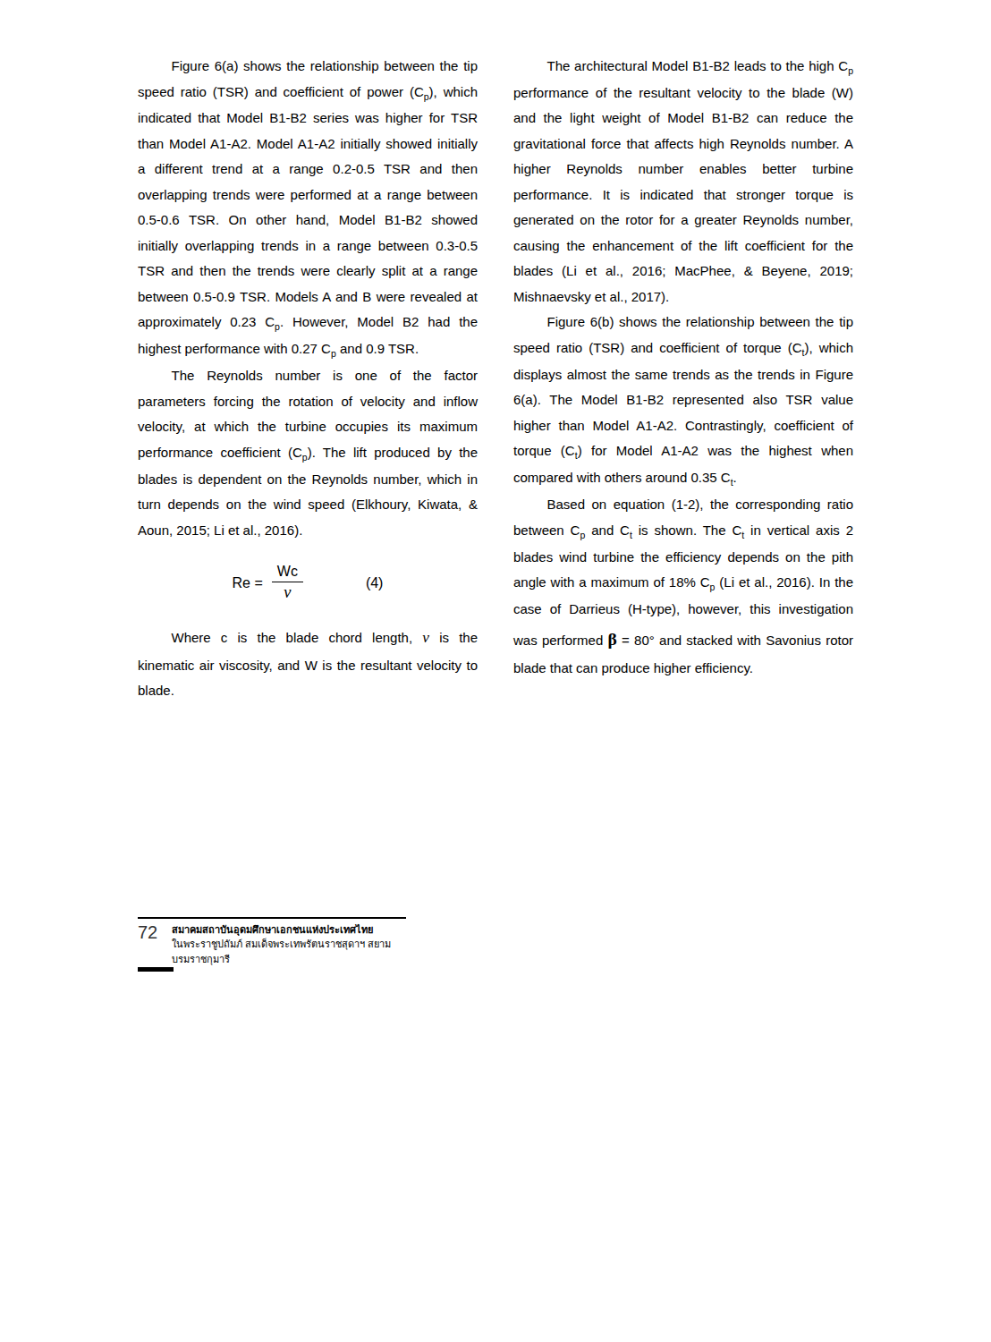Figure 6(a) shows the relationship between the tip speed ratio (TSR) and coefficient of power (Cp), which indicated that Model B1-B2 series was higher for TSR than Model A1-A2. Model A1-A2 initially showed initially a different trend at a range 0.2-0.5 TSR and then overlapping trends were performed at a range between 0.5-0.6 TSR. On other hand, Model B1-B2 showed initially overlapping trends in a range between 0.3-0.5 TSR and then the trends were clearly split at a range between 0.5-0.9 TSR. Models A and B were revealed at approximately 0.23 Cp. However, Model B2 had the highest performance with 0.27 Cp and 0.9 TSR.
The Reynolds number is one of the factor parameters forcing the rotation of velocity and inflow velocity, at which the turbine occupies its maximum performance coefficient (Cp). The lift produced by the blades is dependent on the Reynolds number, which in turn depends on the wind speed (Elkhoury, Kiwata, & Aoun, 2015; Li et al., 2016).
Re = Wc ν (4)
Where c is the blade chord length, ν is the kinematic air viscosity, and W is the resultant velocity to blade.
The architectural Model B1-B2 leads to the high Cp performance of the resultant velocity to the blade (W) and the light weight of Model B1-B2 can reduce the gravitational force that affects high Reynolds number. A higher Reynolds number enables better turbine performance. It is indicated that stronger torque is generated on the rotor for a greater Reynolds number, causing the enhancement of the lift coefficient for the blades (Li et al., 2016; MacPhee, & Beyene, 2019; Mishnaevsky et al., 2017).
Figure 6(b) shows the relationship between the tip speed ratio (TSR) and coefficient of torque (Ct), which displays almost the same trends as the trends in Figure 6(a). The Model B1-B2 represented also TSR value higher than Model A1-A2. Contrastingly, coefficient of torque (Ct) for Model A1-A2 was the highest when compared with others around 0.35 Ct.
Based on equation (1-2), the corresponding ratio between Cp and Ct is shown. The Ct in vertical axis 2 blades wind turbine the efficiency depends on the pith angle with a maximum of 18% Cp (Li et al., 2016). In the case of Darrieus (H-type), however, this investigation was performed β = 80° and stacked with Savonius rotor blade that can produce higher efficiency.
72
สมาคมสถาบันอุดมศึกษาเอกชนแห่งประเทศไทย
ในพระราชูปถัมภ์ สมเด็จพระเทพรัตนราชสุดาฯ สยามบรมราชกุมารี